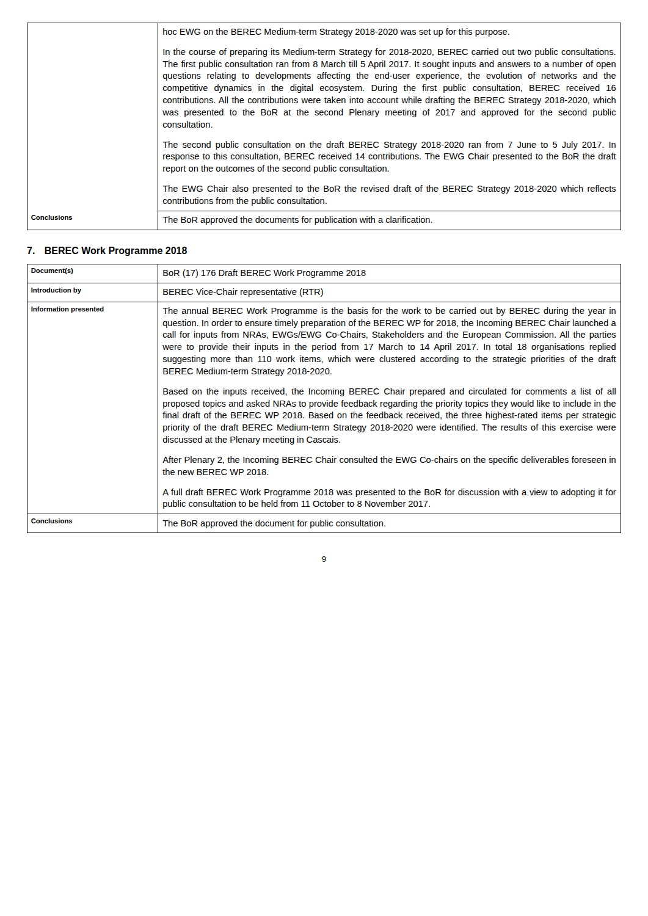| | hoc EWG on the BEREC Medium-term Strategy 2018-2020 was set up for this purpose. In the course of preparing its Medium-term Strategy for 2018-2020, BEREC carried out two public consultations. The first public consultation ran from 8 March till 5 April 2017. It sought inputs and answers to a number of open questions relating to developments affecting the end-user experience, the evolution of networks and the competitive dynamics in the digital ecosystem. During the first public consultation, BEREC received 16 contributions. All the contributions were taken into account while drafting the BEREC Strategy 2018-2020, which was presented to the BoR at the second Plenary meeting of 2017 and approved for the second public consultation. The second public consultation on the draft BEREC Strategy 2018-2020 ran from 7 June to 5 July 2017. In response to this consultation, BEREC received 14 contributions. The EWG Chair presented to the BoR the draft report on the outcomes of the second public consultation. The EWG Chair also presented to the BoR the revised draft of the BEREC Strategy 2018-2020 which reflects contributions from the public consultation. |
| Conclusions | The BoR approved the documents for publication with a clarification. |
7. BEREC Work Programme 2018
| Document(s) | BoR (17) 176 Draft BEREC Work Programme 2018 |
| Introduction by | BEREC Vice-Chair representative (RTR) |
| Information presented | The annual BEREC Work Programme is the basis for the work to be carried out by BEREC during the year in question. In order to ensure timely preparation of the BEREC WP for 2018, the Incoming BEREC Chair launched a call for inputs from NRAs, EWGs/EWG Co-Chairs, Stakeholders and the European Commission. All the parties were to provide their inputs in the period from 17 March to 14 April 2017. In total 18 organisations replied suggesting more than 110 work items, which were clustered according to the strategic priorities of the draft BEREC Medium-term Strategy 2018-2020. Based on the inputs received, the Incoming BEREC Chair prepared and circulated for comments a list of all proposed topics and asked NRAs to provide feedback regarding the priority topics they would like to include in the final draft of the BEREC WP 2018. Based on the feedback received, the three highest-rated items per strategic priority of the draft BEREC Medium-term Strategy 2018-2020 were identified. The results of this exercise were discussed at the Plenary meeting in Cascais. After Plenary 2, the Incoming BEREC Chair consulted the EWG Co-chairs on the specific deliverables foreseen in the new BEREC WP 2018. A full draft BEREC Work Programme 2018 was presented to the BoR for discussion with a view to adopting it for public consultation to be held from 11 October to 8 November 2017. |
| Conclusions | The BoR approved the document for public consultation. |
9